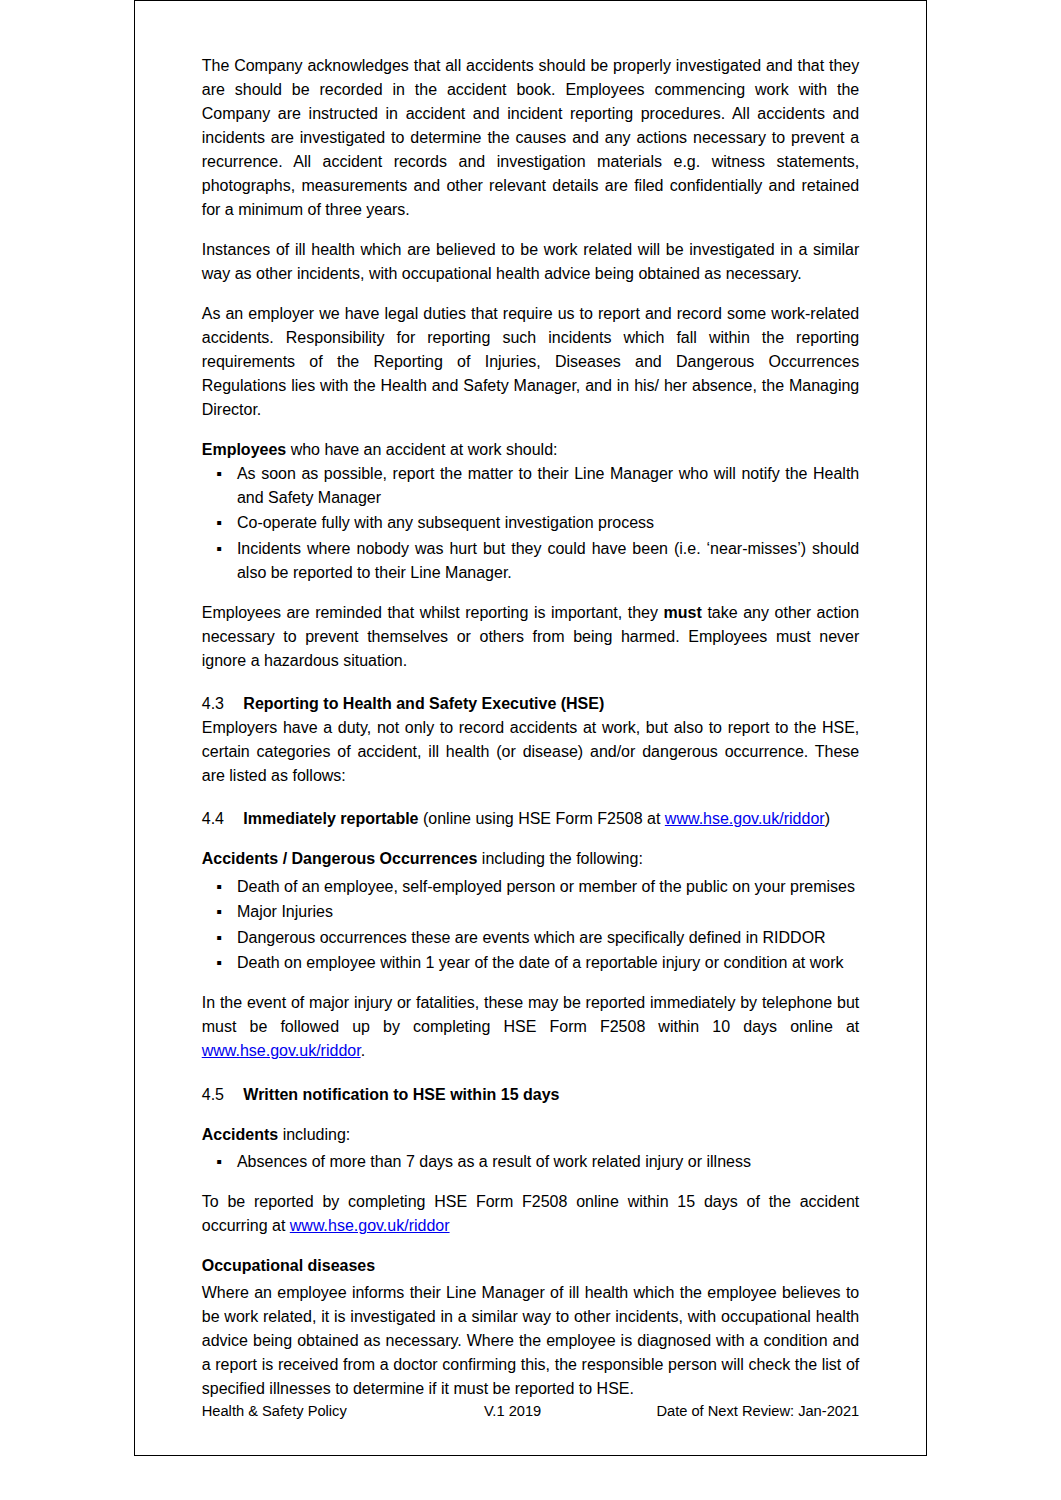The Company acknowledges that all accidents should be properly investigated and that they are should be recorded in the accident book. Employees commencing work with the Company are instructed in accident and incident reporting procedures. All accidents and incidents are investigated to determine the causes and any actions necessary to prevent a recurrence. All accident records and investigation materials e.g. witness statements, photographs, measurements and other relevant details are filed confidentially and retained for a minimum of three years.
Instances of ill health which are believed to be work related will be investigated in a similar way as other incidents, with occupational health advice being obtained as necessary.
As an employer we have legal duties that require us to report and record some work-related accidents. Responsibility for reporting such incidents which fall within the reporting requirements of the Reporting of Injuries, Diseases and Dangerous Occurrences Regulations lies with the Health and Safety Manager, and in his/ her absence, the Managing Director.
Employees who have an accident at work should:
As soon as possible, report the matter to their Line Manager who will notify the Health and Safety Manager
Co-operate fully with any subsequent investigation process
Incidents where nobody was hurt but they could have been (i.e. ‘near-misses’) should also be reported to their Line Manager.
Employees are reminded that whilst reporting is important, they must take any other action necessary to prevent themselves or others from being harmed. Employees must never ignore a hazardous situation.
4.3 Reporting to Health and Safety Executive (HSE)
Employers have a duty, not only to record accidents at work, but also to report to the HSE, certain categories of accident, ill health (or disease) and/or dangerous occurrence. These are listed as follows:
4.4 Immediately reportable (online using HSE Form F2508 at www.hse.gov.uk/riddor)
Accidents / Dangerous Occurrences including the following:
Death of an employee, self-employed person or member of the public on your premises
Major Injuries
Dangerous occurrences these are events which are specifically defined in RIDDOR
Death on employee within 1 year of the date of a reportable injury or condition at work
In the event of major injury or fatalities, these may be reported immediately by telephone but must be followed up by completing HSE Form F2508 within 10 days online at www.hse.gov.uk/riddor.
4.5 Written notification to HSE within 15 days
Accidents including:
Absences of more than 7 days as a result of work related injury or illness
To be reported by completing HSE Form F2508 online within 15 days of the accident occurring at www.hse.gov.uk/riddor
Occupational diseases
Where an employee informs their Line Manager of ill health which the employee believes to be work related, it is investigated in a similar way to other incidents, with occupational health advice being obtained as necessary. Where the employee is diagnosed with a condition and a report is received from a doctor confirming this, the responsible person will check the list of specified illnesses to determine if it must be reported to HSE.
Health & Safety Policy V.1 2019 Date of Next Review: Jan-2021